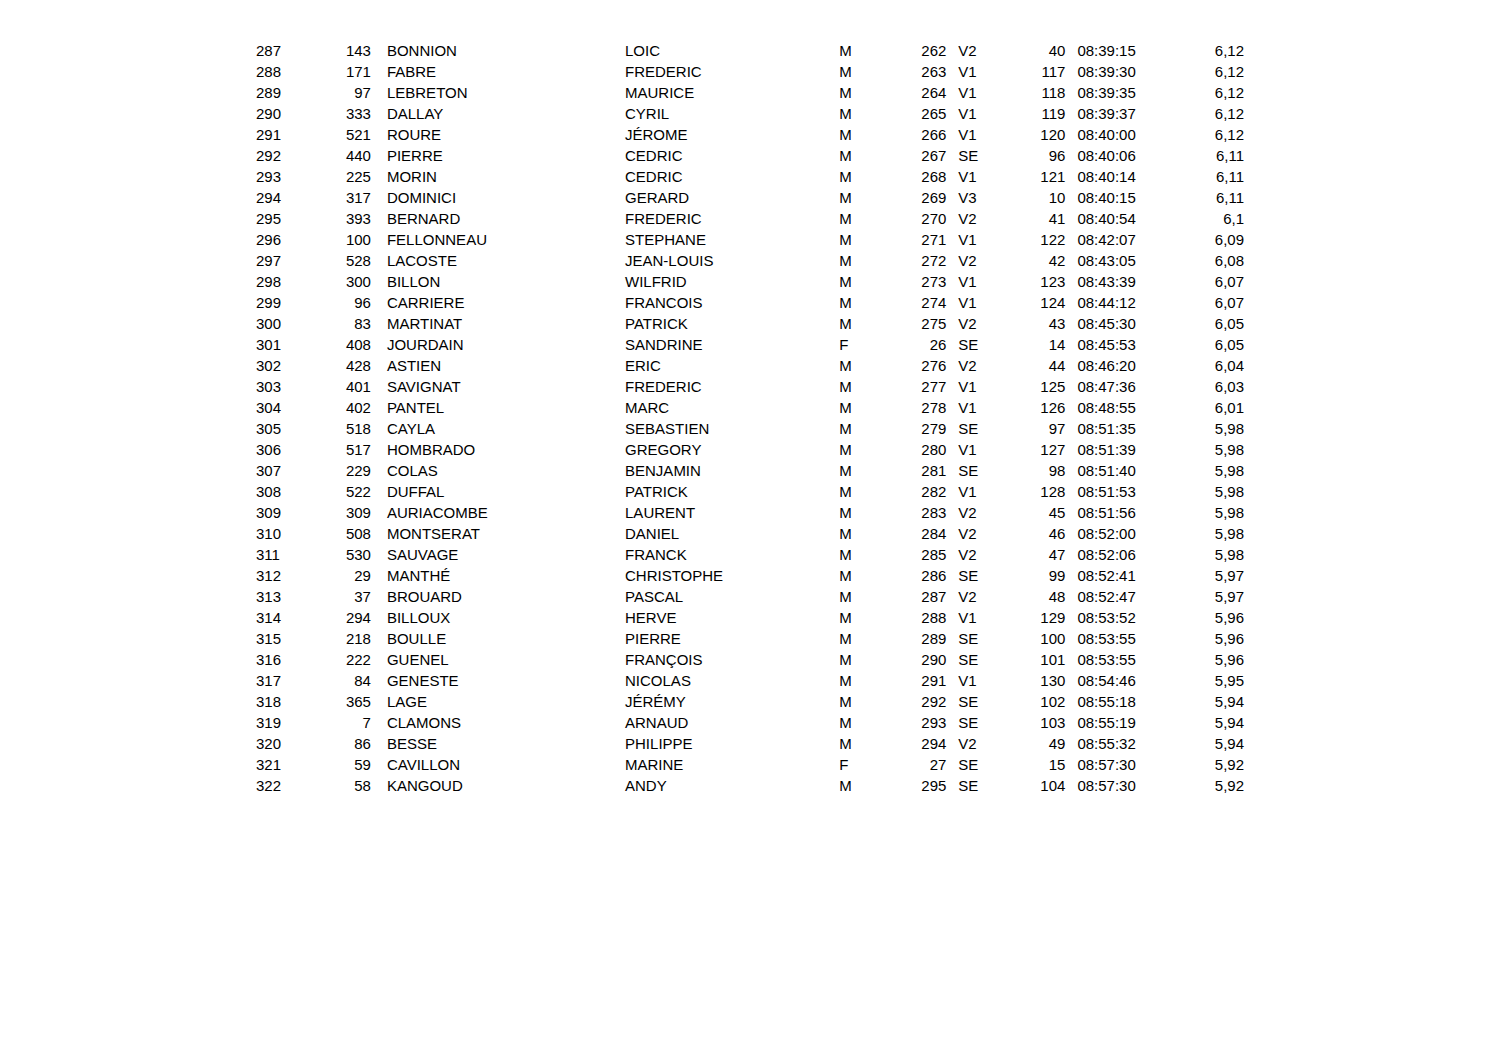| 287 | 143 | BONNION | LOIC | M | 262 | V2 | 40 | 08:39:15 | 6,12 |
| 288 | 171 | FABRE | FREDERIC | M | 263 | V1 | 117 | 08:39:30 | 6,12 |
| 289 | 97 | LEBRETON | MAURICE | M | 264 | V1 | 118 | 08:39:35 | 6,12 |
| 290 | 333 | DALLAY | CYRIL | M | 265 | V1 | 119 | 08:39:37 | 6,12 |
| 291 | 521 | ROURE | JÉROME | M | 266 | V1 | 120 | 08:40:00 | 6,12 |
| 292 | 440 | PIERRE | CEDRIC | M | 267 | SE | 96 | 08:40:06 | 6,11 |
| 293 | 225 | MORIN | CEDRIC | M | 268 | V1 | 121 | 08:40:14 | 6,11 |
| 294 | 317 | DOMINICI | GERARD | M | 269 | V3 | 10 | 08:40:15 | 6,11 |
| 295 | 393 | BERNARD | FREDERIC | M | 270 | V2 | 41 | 08:40:54 | 6,1 |
| 296 | 100 | FELLONNEAU | STEPHANE | M | 271 | V1 | 122 | 08:42:07 | 6,09 |
| 297 | 528 | LACOSTE | JEAN-LOUIS | M | 272 | V2 | 42 | 08:43:05 | 6,08 |
| 298 | 300 | BILLON | WILFRID | M | 273 | V1 | 123 | 08:43:39 | 6,07 |
| 299 | 96 | CARRIERE | FRANCOIS | M | 274 | V1 | 124 | 08:44:12 | 6,07 |
| 300 | 83 | MARTINAT | PATRICK | M | 275 | V2 | 43 | 08:45:30 | 6,05 |
| 301 | 408 | JOURDAIN | SANDRINE | F | 26 | SE | 14 | 08:45:53 | 6,05 |
| 302 | 428 | ASTIEN | ERIC | M | 276 | V2 | 44 | 08:46:20 | 6,04 |
| 303 | 401 | SAVIGNAT | FREDERIC | M | 277 | V1 | 125 | 08:47:36 | 6,03 |
| 304 | 402 | PANTEL | MARC | M | 278 | V1 | 126 | 08:48:55 | 6,01 |
| 305 | 518 | CAYLA | SEBASTIEN | M | 279 | SE | 97 | 08:51:35 | 5,98 |
| 306 | 517 | HOMBRADO | GREGORY | M | 280 | V1 | 127 | 08:51:39 | 5,98 |
| 307 | 229 | COLAS | BENJAMIN | M | 281 | SE | 98 | 08:51:40 | 5,98 |
| 308 | 522 | DUFFAL | PATRICK | M | 282 | V1 | 128 | 08:51:53 | 5,98 |
| 309 | 309 | AURIACOMBE | LAURENT | M | 283 | V2 | 45 | 08:51:56 | 5,98 |
| 310 | 508 | MONTSERAT | DANIEL | M | 284 | V2 | 46 | 08:52:00 | 5,98 |
| 311 | 530 | SAUVAGE | FRANCK | M | 285 | V2 | 47 | 08:52:06 | 5,98 |
| 312 | 29 | MANTHÉ | CHRISTOPHE | M | 286 | SE | 99 | 08:52:41 | 5,97 |
| 313 | 37 | BROUARD | PASCAL | M | 287 | V2 | 48 | 08:52:47 | 5,97 |
| 314 | 294 | BILLOUX | HERVE | M | 288 | V1 | 129 | 08:53:52 | 5,96 |
| 315 | 218 | BOULLE | PIERRE | M | 289 | SE | 100 | 08:53:55 | 5,96 |
| 316 | 222 | GUENEL | FRANÇOIS | M | 290 | SE | 101 | 08:53:55 | 5,96 |
| 317 | 84 | GENESTE | NICOLAS | M | 291 | V1 | 130 | 08:54:46 | 5,95 |
| 318 | 365 | LAGE | JÉRÉMY | M | 292 | SE | 102 | 08:55:18 | 5,94 |
| 319 | 7 | CLAMONS | ARNAUD | M | 293 | SE | 103 | 08:55:19 | 5,94 |
| 320 | 86 | BESSE | PHILIPPE | M | 294 | V2 | 49 | 08:55:32 | 5,94 |
| 321 | 59 | CAVILLON | MARINE | F | 27 | SE | 15 | 08:57:30 | 5,92 |
| 322 | 58 | KANGOUD | ANDY | M | 295 | SE | 104 | 08:57:30 | 5,92 |